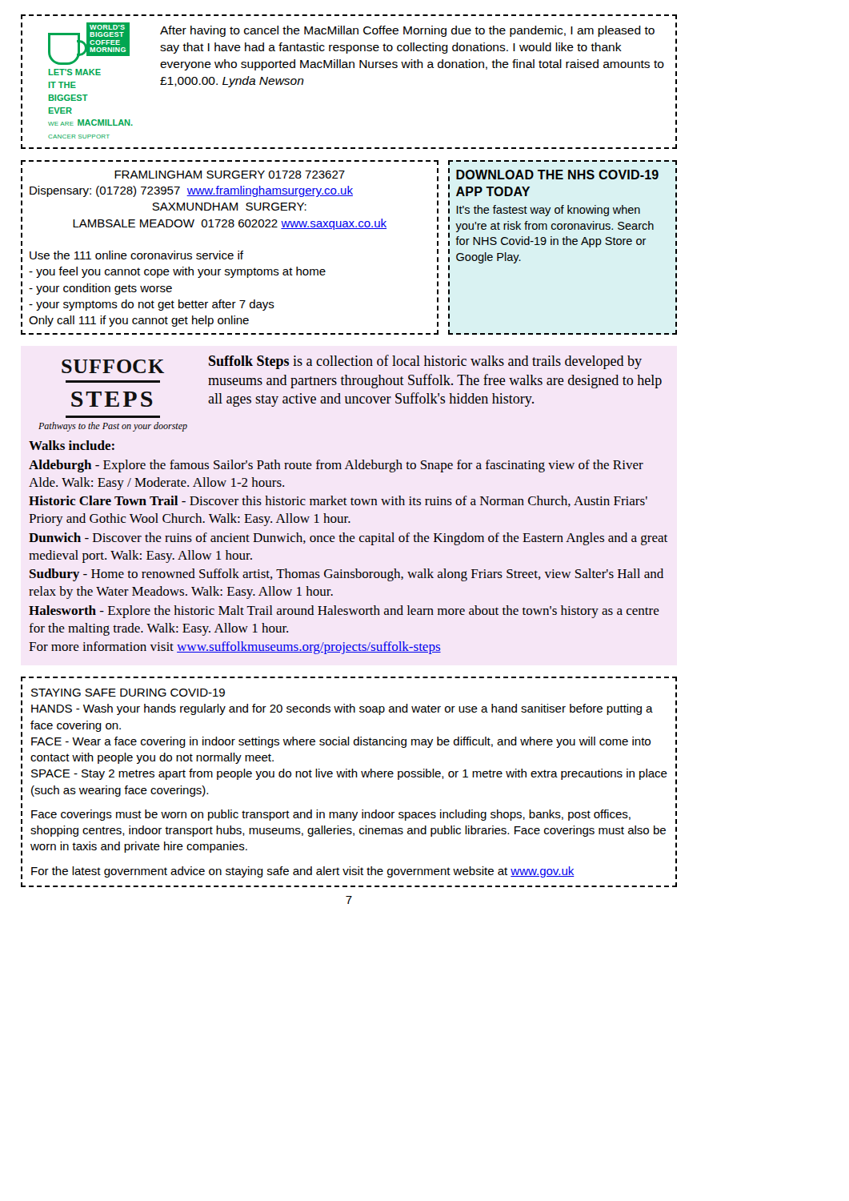World's
Biggest
Coffee
Morning
Let's make
it the
biggest
ever
We are MacMillan.
Cancer Support
After having to cancel the MacMillan Coffee Morning due to the pandemic, I am pleased to say that I have had a fantastic response to collecting donations. I would like to thank everyone who supported MacMillan Nurses with a donation, the final total raised amounts to £1,000.00. Lynda Newson
FRAMLINGHAM SURGERY 01728 723627
Dispensary: (01728) 723957 www.framlinghamsurgery.co.uk
SAXMUNDHAM SURGERY:
LAMBSALE MEADOW 01728 602022 www.saxquax.co.uk
Use the 111 online coronavirus service if
you feel you cannot cope with your symptoms at home
your condition gets worse
your symptoms do not get better after 7 days
Only call 111 if you cannot get help online
DOWNLOAD THE NHS COVID-19 APP TODAY
It's the fastest way of knowing when you're at risk from coronavirus. Search for NHS Covid-19 in the App Store or Google Play.
SUFFOCK
STEPS
Pathways to the Past on your doorstep
Suffolk Steps is a collection of local historic walks and trails developed by museums and partners throughout Suffolk. The free walks are designed to help all ages stay active and uncover Suffolk's hidden history.
Walks include:
Aldeburgh - Explore the famous Sailor's Path route from Aldeburgh to Snape for a fascinating view of the River Alde. Walk: Easy / Moderate. Allow 1-2 hours.
Historic Clare Town Trail - Discover this historic market town with its ruins of a Norman Church, Austin Friars' Priory and Gothic Wool Church. Walk: Easy. Allow 1 hour.
Dunwich - Discover the ruins of ancient Dunwich, once the capital of the Kingdom of the Eastern Angles and a great medieval port. Walk: Easy. Allow 1 hour.
Sudbury - Home to renowned Suffolk artist, Thomas Gainsborough, walk along Friars Street, view Salter's Hall and relax by the Water Meadows. Walk: Easy. Allow 1 hour.
Halesworth - Explore the historic Malt Trail around Halesworth and learn more about the town's history as a centre for the malting trade. Walk: Easy. Allow 1 hour.
For more information visit www.suffolkmuseums.org/projects/suffolk-steps
STAYING SAFE DURING COVID-19
HANDS - Wash your hands regularly and for 20 seconds with soap and water or use a hand sanitiser before putting a face covering on.
FACE - Wear a face covering in indoor settings where social distancing may be difficult, and where you will come into contact with people you do not normally meet.
SPACE - Stay 2 metres apart from people you do not live with where possible, or 1 metre with extra precautions in place (such as wearing face coverings).
Face coverings must be worn on public transport and in many indoor spaces including shops, banks, post offices, shopping centres, indoor transport hubs, museums, galleries, cinemas and public libraries. Face coverings must also be worn in taxis and private hire companies.
For the latest government advice on staying safe and alert visit the government website at www.gov.uk
7